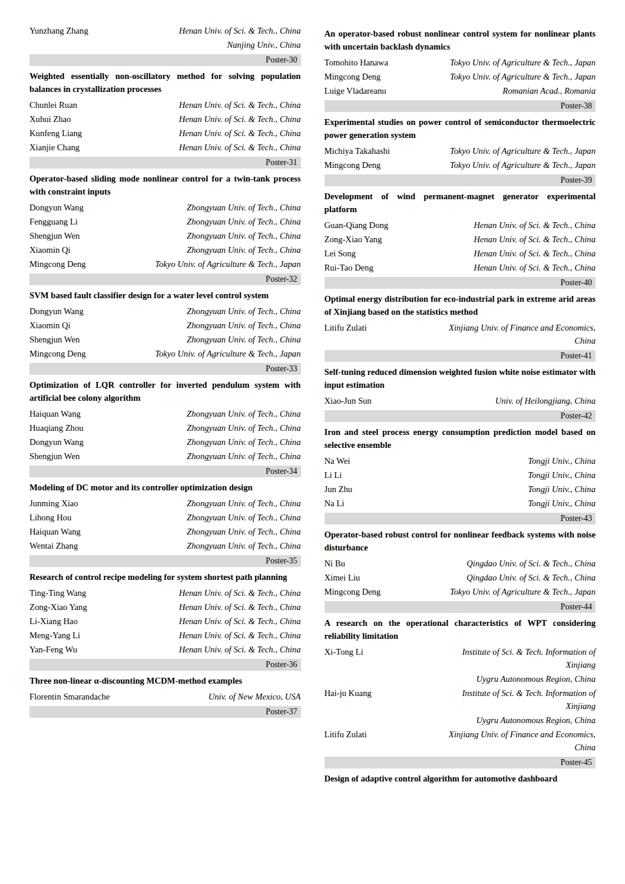| Yunzhang Zhang | Henan Univ. of Sci. & Tech., China |
| | Nanjing Univ., China |
Poster-30
Weighted essentially non-oscillatory method for solving population balances in crystallization processes
| Chunlei Ruan | Henan Univ. of Sci. & Tech., China |
| Xuhui Zhao | Henan Univ. of Sci. & Tech., China |
| Kunfeng Liang | Henan Univ. of Sci. & Tech., China |
| Xianjie Chang | Henan Univ. of Sci. & Tech., China |
Poster-31
Operator-based sliding mode nonlinear control for a twin-tank process with constraint inputs
| Dongyun Wang | Zhongyuan Univ. of Tech., China |
| Fengguang Li | Zhongyuan Univ. of Tech., China |
| Shengjun Wen | Zhongyuan Univ. of Tech., China |
| Xiaomin Qi | Zhongyuan Univ. of Tech., China |
| Mingcong Deng | Tokyo Univ. of Agriculture & Tech., Japan |
Poster-32
SVM based fault classifier design for a water level control system
| Dongyun Wang | Zhongyuan Univ. of Tech., China |
| Xiaomin Qi | Zhongyuan Univ. of Tech., China |
| Shengjun Wen | Zhongyuan Univ. of Tech., China |
| Mingcong Deng | Tokyo Univ. of Agriculture & Tech., Japan |
Poster-33
Optimization of LQR controller for inverted pendulum system with artificial bee colony algorithm
| Haiquan Wang | Zhongyuan Univ. of Tech., China |
| Huaqiang Zhou | Zhongyuan Univ. of Tech., China |
| Dongyun Wang | Zhongyuan Univ. of Tech., China |
| Shengjun Wen | Zhongyuan Univ. of Tech., China |
Poster-34
Modeling of DC motor and its controller optimization design
| Junming Xiao | Zhongyuan Univ. of Tech., China |
| Lihong Hou | Zhongyuan Univ. of Tech., China |
| Haiquan Wang | Zhongyuan Univ. of Tech., China |
| Wentai Zhang | Zhongyuan Univ. of Tech., China |
Poster-35
Research of control recipe modeling for system shortest path planning
| Ting-Ting Wang | Henan Univ. of Sci. & Tech., China |
| Zong-Xiao Yang | Henan Univ. of Sci. & Tech., China |
| Li-Xiang Hao | Henan Univ. of Sci. & Tech., China |
| Meng-Yang Li | Henan Univ. of Sci. & Tech., China |
| Yan-Feng Wu | Henan Univ. of Sci. & Tech., China |
Poster-36
Three non-linear α-discounting MCDM-method examples
| Florentin Smarandache | Univ. of New Mexico, USA |
Poster-37
An operator-based robust nonlinear control system for nonlinear plants with uncertain backlash dynamics
| Tomohito Hanawa | Tokyo Univ. of Agriculture & Tech., Japan |
| Mingcong Deng | Tokyo Univ. of Agriculture & Tech., Japan |
| Luige Vladareanu | Romanian Acad., Romania |
Poster-38
Experimental studies on power control of semiconductor thermoelectric power generation system
| Michiya Takahashi | Tokyo Univ. of Agriculture & Tech., Japan |
| Mingcong Deng | Tokyo Univ. of Agriculture & Tech., Japan |
Poster-39
Development of wind permanent-magnet generator experimental platform
| Guan-Qiang Dong | Henan Univ. of Sci. & Tech., China |
| Zong-Xiao Yang | Henan Univ. of Sci. & Tech., China |
| Lei Song | Henan Univ. of Sci. & Tech., China |
| Rui-Tao Deng | Henan Univ. of Sci. & Tech., China |
Poster-40
Optimal energy distribution for eco-industrial park in extreme arid areas of Xinjiang based on the statistics method
| Litifu Zulati | Xinjiang Univ. of Finance and Economics, China |
Poster-41
Self-tuning reduced dimension weighted fusion white noise estimator with input estimation
| Xiao-Jun Sun | Univ. of Heilongjiang, China |
Poster-42
Iron and steel process energy consumption prediction model based on selective ensemble
| Na Wei | Tongji Univ., China |
| Li Li | Tongji Univ., China |
| Jun Zhu | Tongji Univ., China |
| Na Li | Tongji Univ., China |
Poster-43
Operator-based robust control for nonlinear feedback systems with noise disturbance
| Ni Bu | Qingdao Univ. of Sci. & Tech., China |
| Ximei Liu | Qingdao Univ. of Sci. & Tech., China |
| Mingcong Deng | Tokyo Univ. of Agriculture & Tech., Japan |
Poster-44
A research on the operational characteristics of WPT considering reliability limitation
| Xi-Tong Li | Institute of Sci. & Tech. Information of Xinjiang |
| | Uygru Autonomous Region, China |
| Hai-ju Kuang | Institute of Sci. & Tech. Information of Xinjiang |
| | Uygru Autonomous Region, China |
| Litifu Zulati | Xinjiang Univ. of Finance and Economics, China |
Poster-45
Design of adaptive control algorithm for automotive dashboard